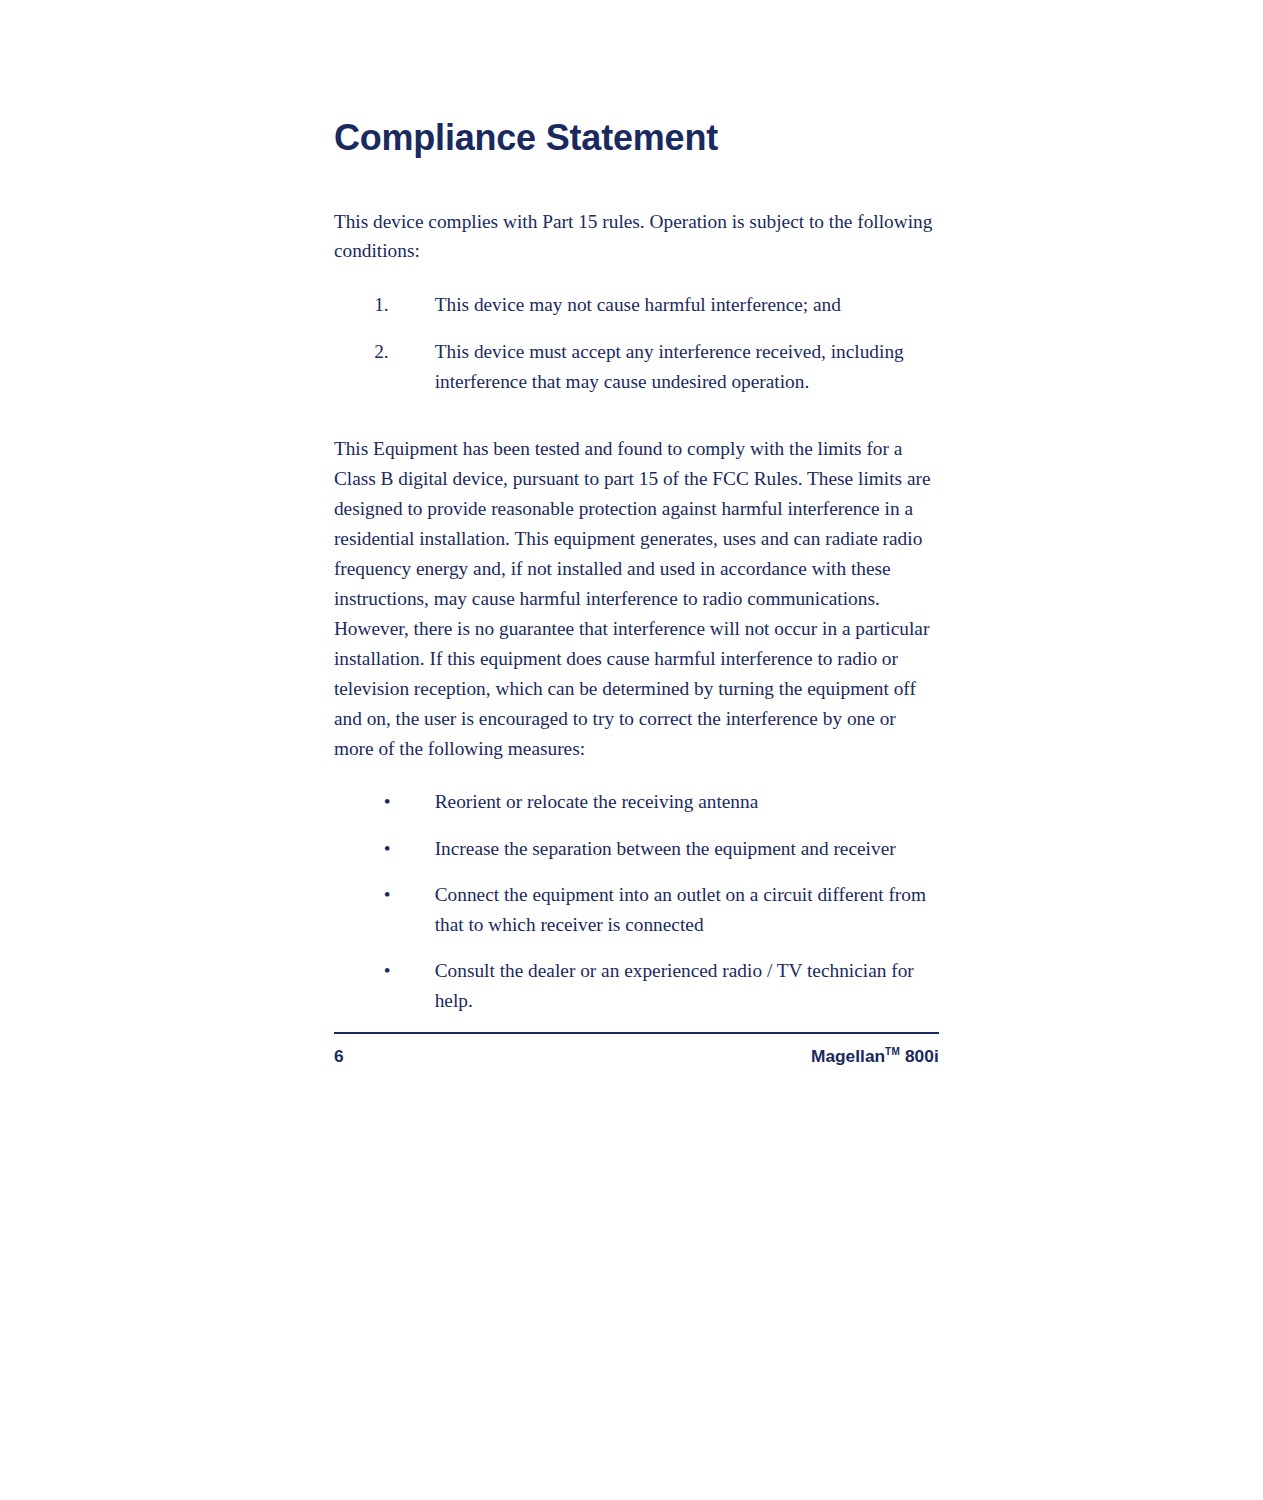Compliance Statement
This device complies with Part 15 rules. Operation is subject to the following conditions:
1. This device may not cause harmful interference; and
2. This device must accept any interference received, including interference that may cause undesired operation.
This Equipment has been tested and found to comply with the limits for a Class B digital device, pursuant to part 15 of the FCC Rules. These limits are designed to provide reasonable protection against harmful interference in a residential installation. This equipment generates, uses and can radiate radio frequency energy and, if not installed and used in accordance with these instructions, may cause harmful interference to radio communications. However, there is no guarantee that interference will not occur in a particular installation. If this equipment does cause harmful interference to radio or television reception, which can be determined by turning the equipment off and on, the user is encouraged to try to correct the interference by one or more of the following measures:
•Reorient or relocate the receiving antenna
•Increase the separation between the equipment and receiver
•Connect the equipment into an outlet on a circuit different from that to which receiver is connected
•Consult the dealer or an experienced radio / TV technician for help.
6 MagellanTM 800i